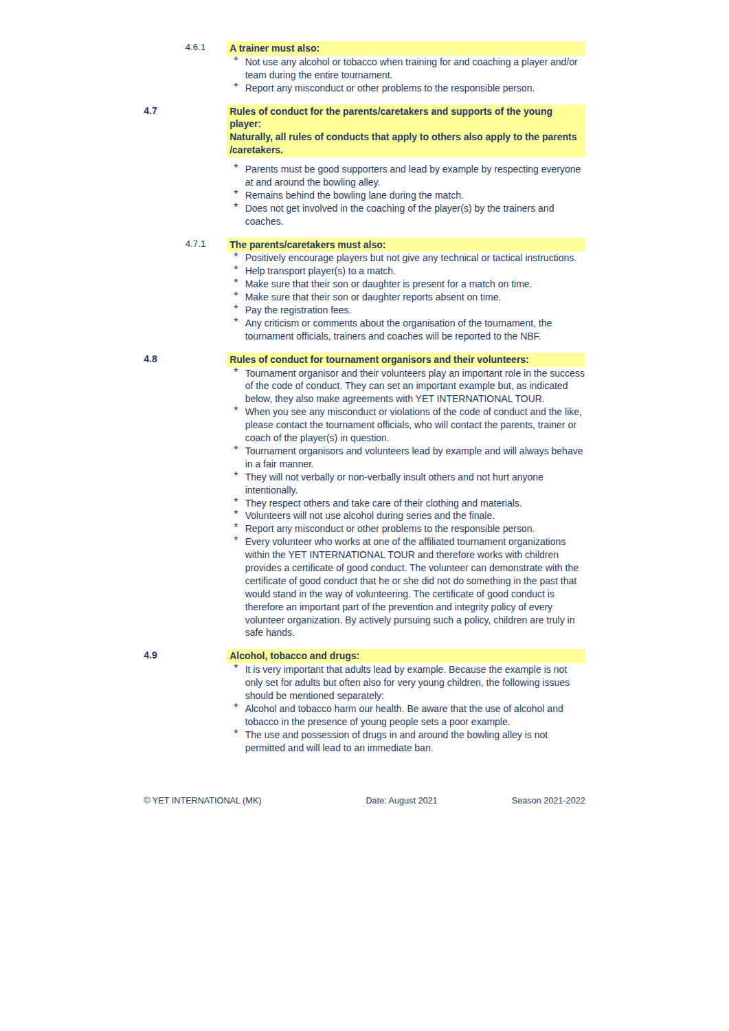| | 4.6.1 | A trainer must also: |
| | | * | Not use any alcohol or tobacco when training for and coaching a player and/or team during the entire tournament. |
| | | * | Report any misconduct or other problems to the responsible person. |
| 4.7 | | Rules of conduct for the parents/caretakers and supports of the young player: Naturally, all rules of conducts that apply to others also apply to the parents /caretakers. |
| | | * | Parents must be good supporters and lead by example by respecting everyone at and around the bowling alley. |
| | | * | Remains behind the bowling lane during the match. |
| | | * | Does not get involved in the coaching of the player(s) by the trainers and coaches. |
| | 4.7.1 | The parents/caretakers must also: |
| | | * | Positively encourage players but not give any technical or tactical instructions. |
| | | * | Help transport player(s) to a match. |
| | | * | Make sure that their son or daughter is present for a match on time. |
| | | * | Make sure that their son or daughter reports absent on time. |
| | | * | Pay the registration fees. |
| | | * | Any criticism or comments about the organisation of the tournament, the tournament officials, trainers and coaches will be reported to the NBF. |
| 4.8 | | Rules of conduct for tournament organisors and their volunteers: |
| | | * | Tournament organisor and their volunteers play an important role in the success of the code of conduct. They can set an important example but, as indicated below, they also make agreements with YET INTERNATIONAL TOUR. |
| | | * | When you see any misconduct or violations of the code of conduct and the like, please contact the tournament officials, who will contact the parents, trainer or coach of the player(s) in question. |
| | | * | Tournament organisors and volunteers lead by example and will always behave in a fair manner. |
| | | * | They will not verbally or non-verbally insult others and not hurt anyone intentionally. |
| | | * | They respect others and take care of their clothing and materials. |
| | | * | Volunteers will not use alcohol during series and the finale. |
| | | * | Report any misconduct or other problems to the responsible person. |
| | | * | Every volunteer who works at one of the affiliated tournament organizations within the YET INTERNATIONAL TOUR and therefore works with children provides a certificate of good conduct. The volunteer can demonstrate with the certificate of good conduct that he or she did not do something in the past that would stand in the way of volunteering. The certificate of good conduct is therefore an important part of the prevention and integrity policy of every volunteer organization. By actively pursuing such a policy, children are truly in safe hands. |
| 4.9 | | Alcohol, tobacco and drugs: |
| | | * | It is very important that adults lead by example. Because the example is not only set for adults but often also for very young children, the following issues should be mentioned separately: |
| | | * | Alcohol and tobacco harm our health. Be aware that the use of alcohol and tobacco in the presence of young people sets a poor example. |
| | | * | The use and possession of drugs in and around the bowling alley is not permitted and will lead to an immediate ban. |
| © YET INTERNATIONAL (MK) | Date: August 2021 | Season 2021-2022 |